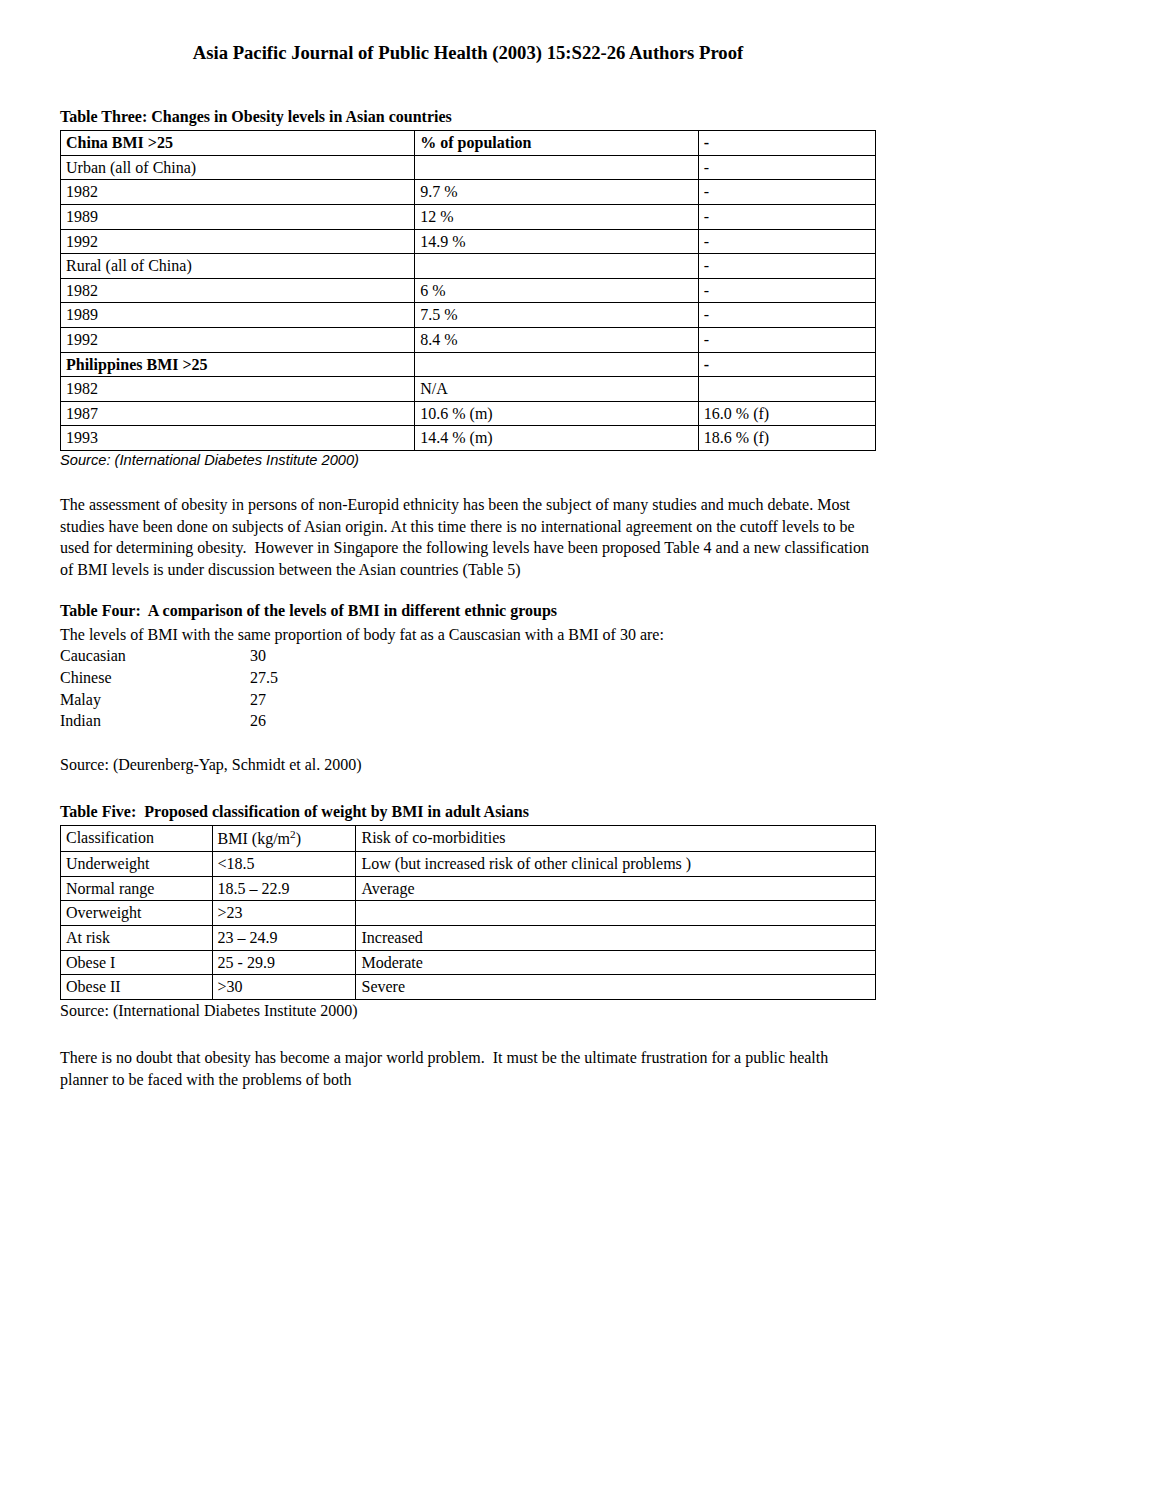Asia Pacific Journal of Public Health (2003) 15:S22-26 Authors Proof
Table Three: Changes in Obesity levels in Asian countries
| China BMI >25 | % of population | - |
| --- | --- | --- |
| Urban (all of China) | | - |
| 1982 | 9.7 % | - |
| 1989 | 12 % | - |
| 1992 | 14.9 % | - |
| Rural (all of China) | | - |
| 1982 | 6 % | - |
| 1989 | 7.5 % | - |
| 1992 | 8.4 % | - |
| Philippines BMI >25 | | - |
| 1982 | N/A | |
| 1987 | 10.6 % (m) | 16.0 % (f) |
| 1993 | 14.4 % (m) | 18.6 % (f) |
Source: (International Diabetes Institute 2000)
The assessment of obesity in persons of non-Europid ethnicity has been the subject of many studies and much debate. Most studies have been done on subjects of Asian origin. At this time there is no international agreement on the cutoff levels to be used for determining obesity. However in Singapore the following levels have been proposed Table 4 and a new classification of BMI levels is under discussion between the Asian countries (Table 5)
Table Four: A comparison of the levels of BMI in different ethnic groups
The levels of BMI with the same proportion of body fat as a Causcasian with a BMI of 30 are:
Caucasian 30
Chinese 27.5
Malay 27
Indian 26
Source: (Deurenberg-Yap, Schmidt et al. 2000)
Table Five: Proposed classification of weight by BMI in adult Asians
| Classification | BMI (kg/m 2 ) | Risk of co-morbidities |
| Underweight | <18.5 | Low (but increased risk of other clinical problems ) |
| Normal range | 18.5 – 22.9 | Average |
| Overweight | >23 | |
| At risk | 23 – 24.9 | Increased |
| Obese I | 25 - 29.9 | Moderate |
| Obese II | >30 | Severe |
Source: (International Diabetes Institute 2000)
There is no doubt that obesity has become a major world problem. It must be the ultimate frustration for a public health planner to be faced with the problems of both